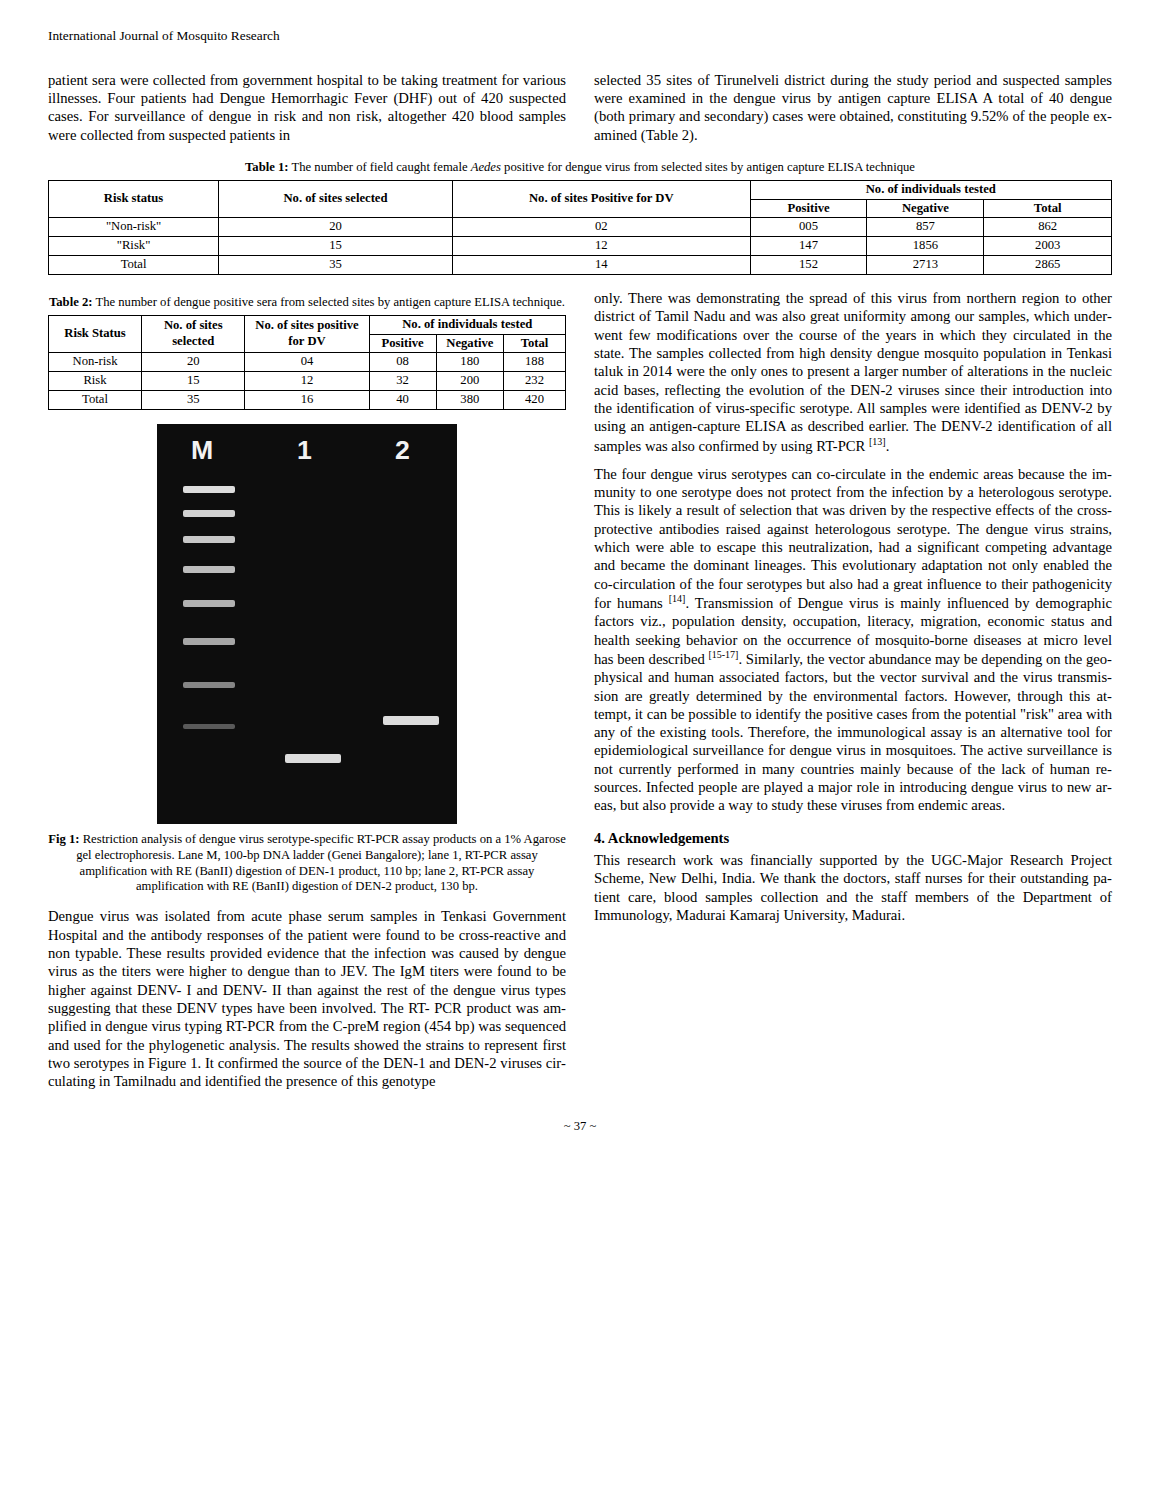International Journal of Mosquito Research
patient sera were collected from government hospital to be taking treatment for various illnesses. Four patients had Dengue Hemorrhagic Fever (DHF) out of 420 suspected cases. For surveillance of dengue in risk and non risk, altogether 420 blood samples were collected from suspected patients in
selected 35 sites of Tirunelveli district during the study period and suspected samples were examined in the dengue virus by antigen capture ELISA A total of 40 dengue (both primary and secondary) cases were obtained, constituting 9.52% of the people examined (Table 2).
Table 1: The number of field caught female Aedes positive for dengue virus from selected sites by antigen capture ELISA technique
| Risk status | No. of sites selected | No. of sites Positive for DV | No. of individuals tested |
| --- | --- | --- | --- |
| Positive | Negative | Total |
| "Non-risk" | 20 | 02 | 005 | 857 | 862 |
| "Risk" | 15 | 12 | 147 | 1856 | 2003 |
| Total | 35 | 14 | 152 | 2713 | 2865 |
Table 2: The number of dengue positive sera from selected sites by antigen capture ELISA technique.
| Risk Status | No. of sites selected | No. of sites positive for DV | No. of individuals tested |
| --- | --- | --- | --- |
| Positive | Negative | Total |
| Non-risk | 20 | 04 | 08 | 180 | 188 |
| Risk | 15 | 12 | 32 | 200 | 232 |
| Total | 35 | 16 | 40 | 380 | 420 |
M 1 2
Fig 1: Restriction analysis of dengue virus serotype-specific RT-PCR assay products on a 1% Agarose gel electrophoresis. Lane M, 100-bp DNA ladder (Genei Bangalore); lane 1, RT-PCR assay amplification with RE (BanII) digestion of DEN-1 product, 110 bp; lane 2, RT-PCR assay amplification with RE (BanII) digestion of DEN-2 product, 130 bp.
Dengue virus was isolated from acute phase serum samples in Tenkasi Government Hospital and the antibody responses of the patient were found to be cross-reactive and non typable. These results provided evidence that the infection was caused by dengue virus as the titers were higher to dengue than to JEV. The IgM titers were found to be higher against DENV- I and DENV- II than against the rest of the dengue virus types suggesting that these DENV types have been involved. The RT- PCR product was amplified in dengue virus typing RT-PCR from the C-preM region (454 bp) was sequenced and used for the phylogenetic analysis. The results showed the strains to represent first two serotypes in Figure 1. It confirmed the source of the DEN-1 and DEN-2 viruses circulating in Tamilnadu and identified the presence of this genotype
only. There was demonstrating the spread of this virus from northern region to other district of Tamil Nadu and was also great uniformity among our samples, which underwent few modifications over the course of the years in which they circulated in the state. The samples collected from high density dengue mosquito population in Tenkasi taluk in 2014 were the only ones to present a larger number of alterations in the nucleic acid bases, reflecting the evolution of the DEN-2 viruses since their introduction into the identification of virus-specific serotype. All samples were identified as DENV-2 by using an antigen-capture ELISA as described earlier. The DENV-2 identification of all samples was also confirmed by using RT-PCR [13].
The four dengue virus serotypes can co-circulate in the endemic areas because the immunity to one serotype does not protect from the infection by a heterologous serotype. This is likely a result of selection that was driven by the respective effects of the cross-protective antibodies raised against heterologous serotype. The dengue virus strains, which were able to escape this neutralization, had a significant competing advantage and became the dominant lineages. This evolutionary adaptation not only enabled the co-circulation of the four serotypes but also had a great influence to their pathogenicity for humans [14]. Transmission of Dengue virus is mainly influenced by demographic factors viz., population density, occupation, literacy, migration, economic status and health seeking behavior on the occurrence of mosquito-borne diseases at micro level has been described [15-17]. Similarly, the vector abundance may be depending on the geo-physical and human associated factors, but the vector survival and the virus transmission are greatly determined by the environmental factors. However, through this attempt, it can be possible to identify the positive cases from the potential "risk" area with any of the existing tools. Therefore, the immunological assay is an alternative tool for epidemiological surveillance for dengue virus in mosquitoes. The active surveillance is not currently performed in many countries mainly because of the lack of human resources. Infected people are played a major role in introducing dengue virus to new areas, but also provide a way to study these viruses from endemic areas.
4. Acknowledgements
This research work was financially supported by the UGC-Major Research Project Scheme, New Delhi, India. We thank the doctors, staff nurses for their outstanding patient care, blood samples collection and the staff members of the Department of Immunology, Madurai Kamaraj University, Madurai.
~ 37 ~